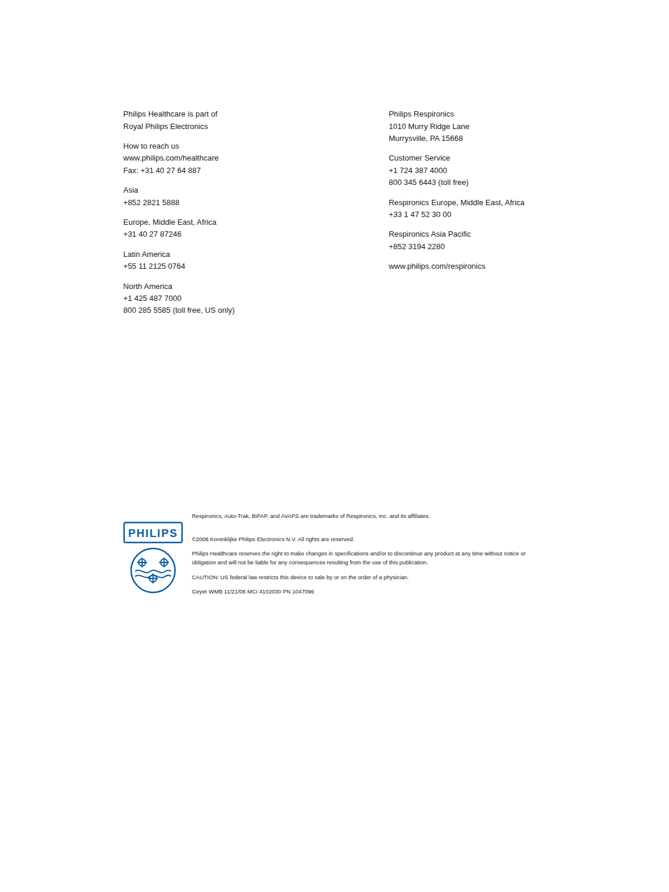Philips Healthcare is part of
Royal Philips Electronics
How to reach us
www.philips.com/healthcare
Fax: +31 40 27 64 887
Asia
+852 2821 5888
Europe, Middle East, Africa
+31 40 27 87246
Latin America
+55 11 2125 0764
North America
+1 425 487 7000
800 285 5585 (toll free, US only)
Philips Respironics
1010 Murry Ridge Lane
Murrysville, PA 15668
Customer Service
+1 724 387 4000
800 345 6443 (toll free)
Respironics Europe, Middle East, Africa
+33 1 47 52 30 00
Respironics Asia Pacific
+852 3194 2280
www.philips.com/respironics
Respironics, Auto-Trak, BiPAP, and AVAPS are trademarks of Respironics, Inc. and its affiliates.
©2008 Koninklijke Philips Electronics N.V. All rights are reserved.
Philips Healthcare reserves the right to make changes in specifications and/or to discontinue any product at any time without notice or obligation and will not be liable for any consequences resulting from the use of this publication.
CAUTION: US federal law restricts this device to sale by or on the order of a physician.
Geyer WMB 11/21/08 MCI 4102030 PN 1047096
PHILIPS